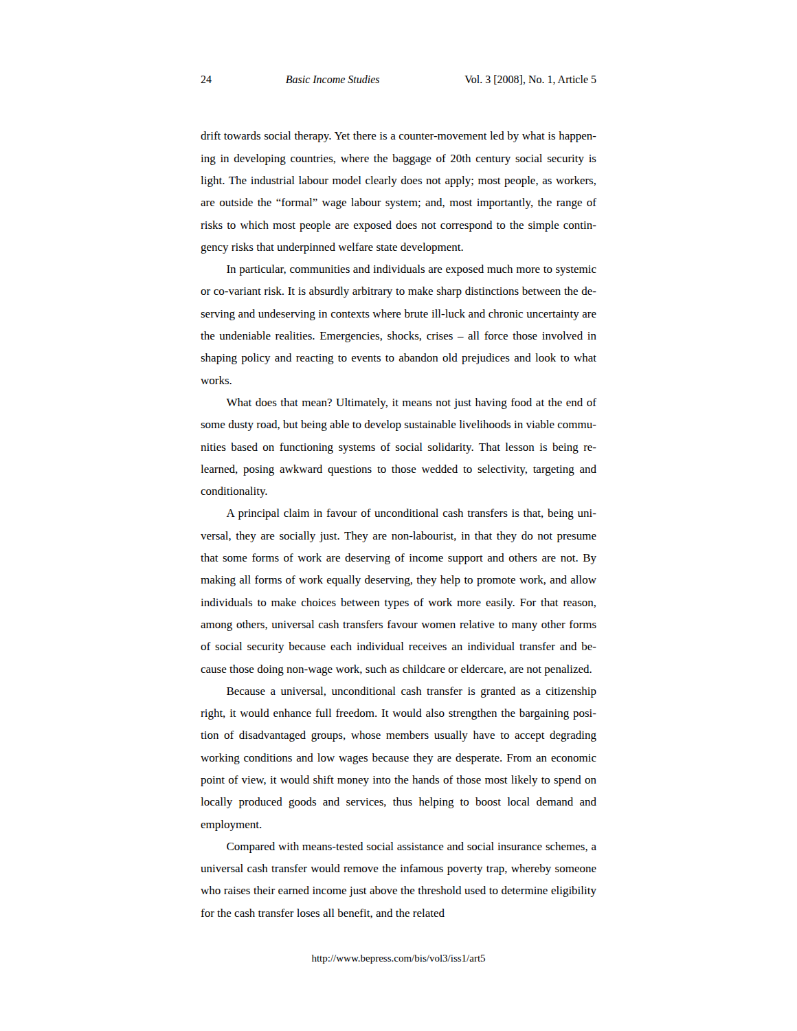24 Basic Income Studies Vol. 3 [2008], No. 1, Article 5
drift towards social therapy. Yet there is a counter-movement led by what is happening in developing countries, where the baggage of 20th century social security is light. The industrial labour model clearly does not apply; most people, as workers, are outside the “formal” wage labour system; and, most importantly, the range of risks to which most people are exposed does not correspond to the simple contingency risks that underpinned welfare state development.
In particular, communities and individuals are exposed much more to systemic or co-variant risk. It is absurdly arbitrary to make sharp distinctions between the deserving and undeserving in contexts where brute ill-luck and chronic uncertainty are the undeniable realities. Emergencies, shocks, crises – all force those involved in shaping policy and reacting to events to abandon old prejudices and look to what works.
What does that mean? Ultimately, it means not just having food at the end of some dusty road, but being able to develop sustainable livelihoods in viable communities based on functioning systems of social solidarity. That lesson is being re-learned, posing awkward questions to those wedded to selectivity, targeting and conditionality.
A principal claim in favour of unconditional cash transfers is that, being universal, they are socially just. They are non-labourist, in that they do not presume that some forms of work are deserving of income support and others are not. By making all forms of work equally deserving, they help to promote work, and allow individuals to make choices between types of work more easily. For that reason, among others, universal cash transfers favour women relative to many other forms of social security because each individual receives an individual transfer and because those doing non-wage work, such as childcare or eldercare, are not penalized.
Because a universal, unconditional cash transfer is granted as a citizenship right, it would enhance full freedom. It would also strengthen the bargaining position of disadvantaged groups, whose members usually have to accept degrading working conditions and low wages because they are desperate. From an economic point of view, it would shift money into the hands of those most likely to spend on locally produced goods and services, thus helping to boost local demand and employment.
Compared with means-tested social assistance and social insurance schemes, a universal cash transfer would remove the infamous poverty trap, whereby someone who raises their earned income just above the threshold used to determine eligibility for the cash transfer loses all benefit, and the related
http://www.bepress.com/bis/vol3/iss1/art5